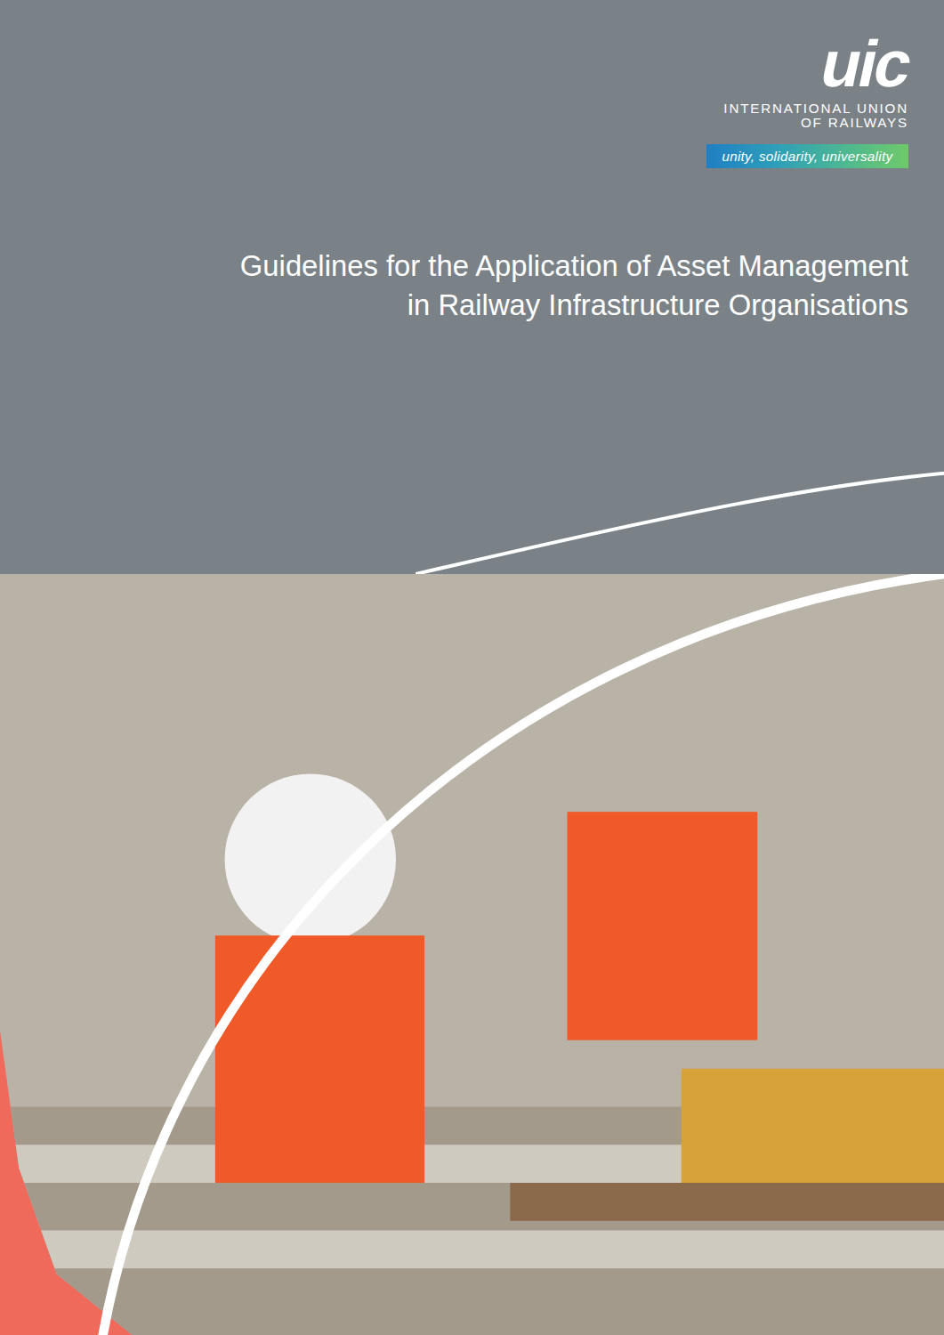uic
INTERNATIONAL UNION OF RAILWAYS
unity, solidarity, universality
Guidelines for the Application of Asset Management
in Railway Infrastructure Organisations